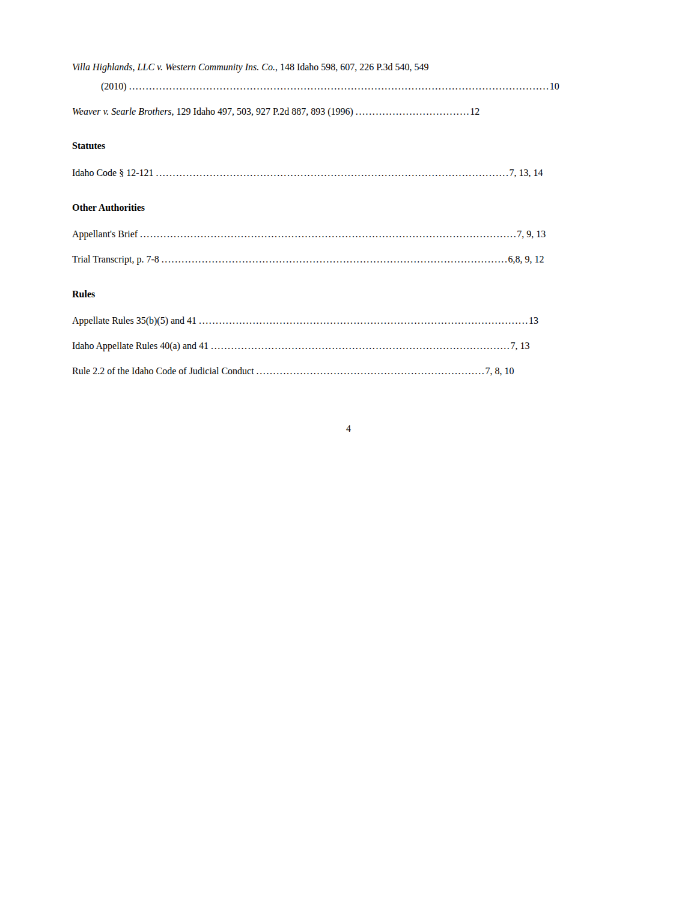Villa Highlands, LLC v. Western Community Ins. Co., 148 Idaho 598, 607, 226 P.3d 540, 549 (2010) ............................................................................................................................. 10
Weaver v. Searle Brothers, 129 Idaho 497, 503, 927 P.2d 887, 893 (1996) .................................. 12
Statutes
Idaho Code § 12-121 ......................................................................................................... 7, 13, 14
Other Authorities
Appellant's Brief ................................................................................................................ 7, 9, 13
Trial Transcript, p. 7-8 ....................................................................................................... 6,8, 9, 12
Rules
Appellate Rules 35(b)(5) and 41 .................................................................................................. 13
Idaho Appellate Rules 40(a) and 41 ......................................................................................... 7, 13
Rule 2.2 of the Idaho Code of Judicial Conduct .................................................................... 7, 8, 10
4